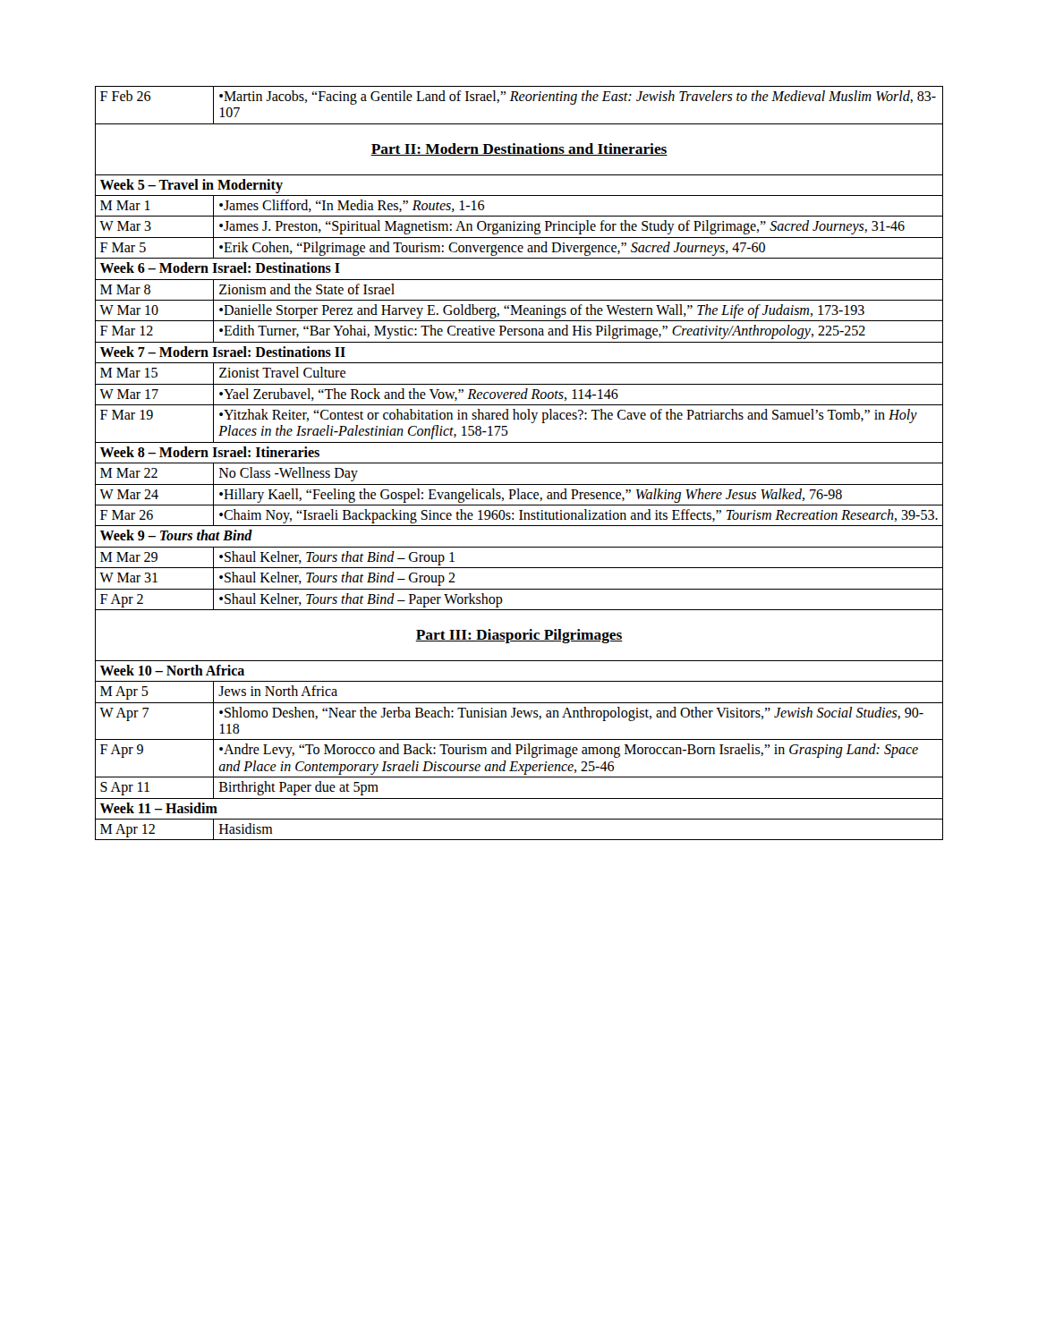| F Feb 26 | •Martin Jacobs, “Facing a Gentile Land of Israel,” Reorienting the East: Jewish Travelers to the Medieval Muslim World , 83-107 |
| Part II: Modern Destinations and Itineraries |
| Week 5 – Travel in Modernity |
| M Mar 1 | •James Clifford, “In Media Res,” Routes, 1-16 |
| W Mar 3 | •James J. Preston, “Spiritual Magnetism: An Organizing Principle for the Study of Pilgrimage,” Sacred Journeys , 31-46 |
| F Mar 5 | •Erik Cohen, “Pilgrimage and Tourism: Convergence and Divergence,” Sacred Journeys , 47-60 |
| Week 6 – Modern Israel: Destinations I |
| M Mar 8 | Zionism and the State of Israel |
| W Mar 10 | •Danielle Storper Perez and Harvey E. Goldberg, “Meanings of the Western Wall,” The Life of Judaism , 173-193 |
| F Mar 12 | •Edith Turner, “Bar Yohai, Mystic: The Creative Persona and His Pilgrimage,” Creativity/Anthropology , 225-252 |
| Week 7 – Modern Israel: Destinations II |
| M Mar 15 | Zionist Travel Culture |
| W Mar 17 | •Yael Zerubavel, “The Rock and the Vow,” Recovered Roots , 114-146 |
| F Mar 19 | •Yitzhak Reiter, “Contest or cohabitation in shared holy places?: The Cave of the Patriarchs and Samuel’s Tomb,” in Holy Places in the Israeli-Palestinian Conflict , 158-175 |
| Week 8 – Modern Israel: Itineraries |
| M Mar 22 | No Class -Wellness Day |
| W Mar 24 | •Hillary Kaell, “Feeling the Gospel: Evangelicals, Place, and Presence,” Walking Where Jesus Walked, 76-98 |
| F Mar 26 | •Chaim Noy, “Israeli Backpacking Since the 1960s: Institutionalization and its Effects,” Tourism Recreation Research , 39-53. |
| Week 9 – Tours that Bind |
| M Mar 29 | •Shaul Kelner, Tours that Bind – Group 1 |
| W Mar 31 | •Shaul Kelner, Tours that Bind – Group 2 |
| F Apr 2 | •Shaul Kelner, Tours that Bind – Paper Workshop |
| Part III: Diasporic Pilgrimages |
| Week 10 – North Africa |
| M Apr 5 | Jews in North Africa |
| W Apr 7 | •Shlomo Deshen, “Near the Jerba Beach: Tunisian Jews, an Anthropologist, and Other Visitors,” Jewish Social Studies , 90-118 |
| F Apr 9 | •Andre Levy, “To Morocco and Back: Tourism and Pilgrimage among Moroccan-Born Israelis,” in Grasping Land: Space and Place in Contemporary Israeli Discourse and Experience , 25-46 |
| S Apr 11 | Birthright Paper due at 5pm |
| Week 11 – Hasidim |
| M Apr 12 | Hasidism |